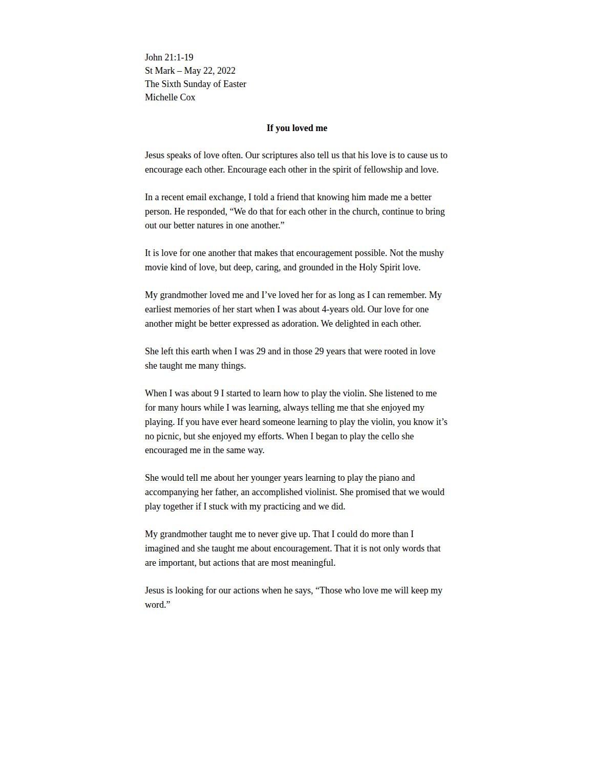John 21:1-19
St Mark – May 22, 2022
The Sixth Sunday of Easter
Michelle Cox
If you loved me
Jesus speaks of love often. Our scriptures also tell us that his love is to cause us to encourage each other. Encourage each other in the spirit of fellowship and love.
In a recent email exchange, I told a friend that knowing him made me a better person. He responded, “We do that for each other in the church, continue to bring out our better natures in one another.”
It is love for one another that makes that encouragement possible. Not the mushy movie kind of love, but deep, caring, and grounded in the Holy Spirit love.
My grandmother loved me and I’ve loved her for as long as I can remember. My earliest memories of her start when I was about 4-years old. Our love for one another might be better expressed as adoration. We delighted in each other.
She left this earth when I was 29 and in those 29 years that were rooted in love she taught me many things.
When I was about 9 I started to learn how to play the violin. She listened to me for many hours while I was learning, always telling me that she enjoyed my playing. If you have ever heard someone learning to play the violin, you know it’s no picnic, but she enjoyed my efforts. When I began to play the cello she encouraged me in the same way.
She would tell me about her younger years learning to play the piano and accompanying her father, an accomplished violinist. She promised that we would play together if I stuck with my practicing and we did.
My grandmother taught me to never give up. That I could do more than I imagined and she taught me about encouragement. That it is not only words that are important, but actions that are most meaningful.
Jesus is looking for our actions when he says, “Those who love me will keep my word.”